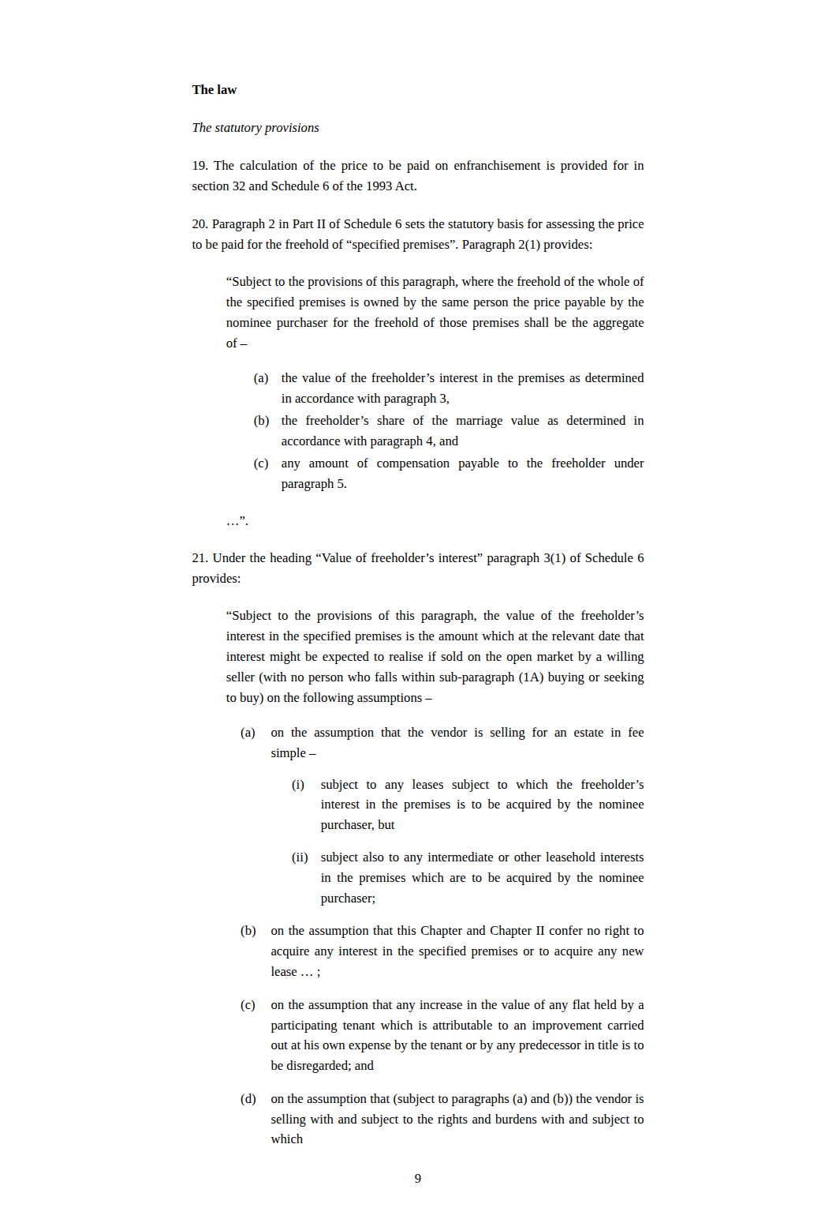The law
The statutory provisions
19. The calculation of the price to be paid on enfranchisement is provided for in section 32 and Schedule 6 of the 1993 Act.
20. Paragraph 2 in Part II of Schedule 6 sets the statutory basis for assessing the price to be paid for the freehold of “specified premises”. Paragraph 2(1) provides:
“Subject to the provisions of this paragraph, where the freehold of the whole of the specified premises is owned by the same person the price payable by the nominee purchaser for the freehold of those premises shall be the aggregate of –
(a) the value of the freeholder’s interest in the premises as determined in accordance with paragraph 3,
(b) the freeholder’s share of the marriage value as determined in accordance with paragraph 4, and
(c) any amount of compensation payable to the freeholder under paragraph 5.
…”.
21. Under the heading “Value of freeholder’s interest” paragraph 3(1) of Schedule 6 provides:
“Subject to the provisions of this paragraph, the value of the freeholder’s interest in the specified premises is the amount which at the relevant date that interest might be expected to realise if sold on the open market by a willing seller (with no person who falls within sub-paragraph (1A) buying or seeking to buy) on the following assumptions –
(a) on the assumption that the vendor is selling for an estate in fee simple –
(i) subject to any leases subject to which the freeholder’s interest in the premises is to be acquired by the nominee purchaser, but
(ii) subject also to any intermediate or other leasehold interests in the premises which are to be acquired by the nominee purchaser;
(b) on the assumption that this Chapter and Chapter II confer no right to acquire any interest in the specified premises or to acquire any new lease … ;
(c) on the assumption that any increase in the value of any flat held by a participating tenant which is attributable to an improvement carried out at his own expense by the tenant or by any predecessor in title is to be disregarded; and
(d) on the assumption that (subject to paragraphs (a) and (b)) the vendor is selling with and subject to the rights and burdens with and subject to which
9